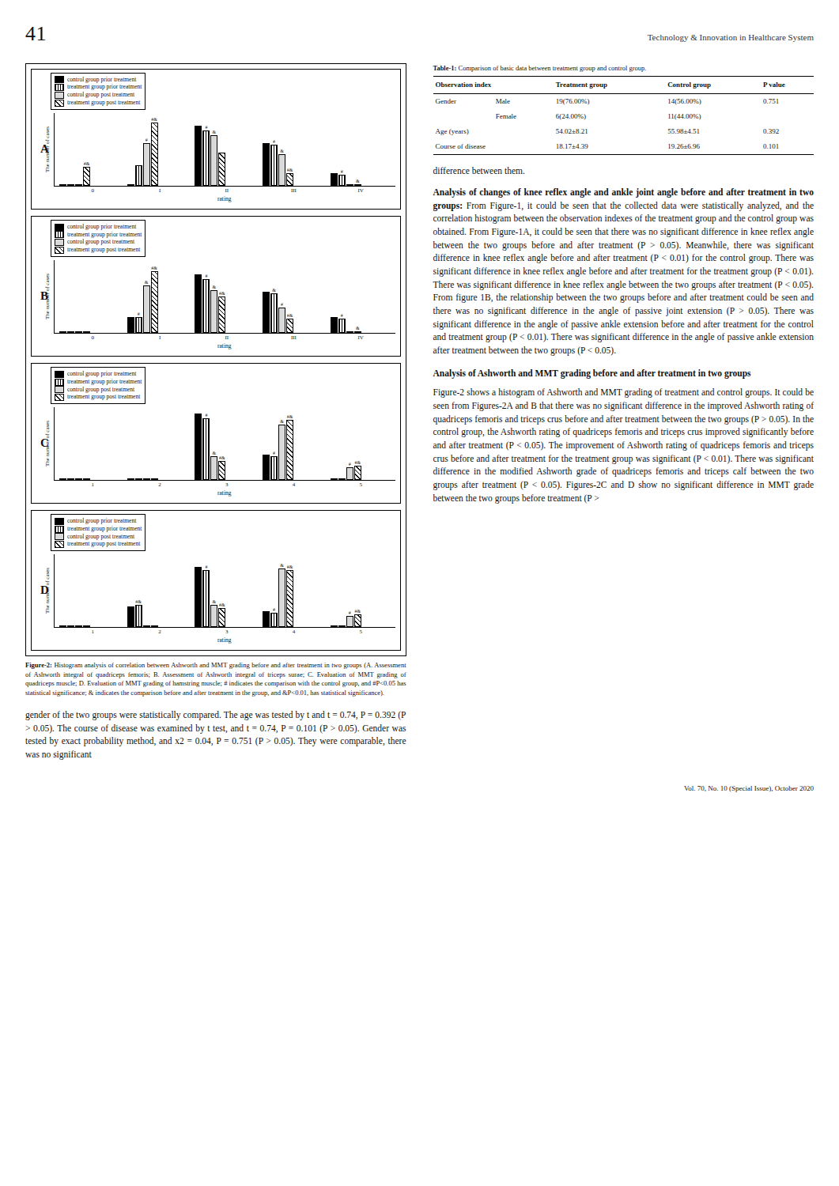41
Technology & Innovation in Healthcare System
control group prior treatment
treatment group prior treatment
control group post treatment
treatment group post treatment
A The number of cases
#&
#
#&
#
&
#
&
#&
#
&
0
I
II
III
IV
rating
control group prior treatment
treatment group prior treatment
control group post treatment
treatment group post treatment
B The number of cases
#
&
#&
#
&
#&
&
#
#&
#
&
0
I
II
III
IV
rating
control group prior treatment
treatment group prior treatment
control group post treatment
treatment group post treatment
C The number of cases
#
&
#&
#
&
#&
#
#&
1
2
3
4
5
rating
control group prior treatment
treatment group prior treatment
control group post treatment
treatment group post treatment
D The number of cases
#&
#
&
#&
#
&
#&
#
#&
1
2
3
4
5
rating
Figure-2: Histogram analysis of correlation between Ashworth and MMT grading before and after treatment in two groups (A. Assessment of Ashworth integral of quadriceps femoris; B. Assessment of Ashworth integral of triceps surae; C. Evaluation of MMT grading of quadriceps muscle; D. Evaluation of MMT grading of hamstring muscle; # indicates the comparison with the control group, and #P<0.05 has statistical significance; & indicates the comparison before and after treatment in the group, and &P<0.01, has statistical significance).
gender of the two groups were statistically compared. The age was tested by t and t = 0.74, P = 0.392 (P > 0.05). The course of disease was examined by t test, and t = 0.74, P = 0.101 (P > 0.05). Gender was tested by exact probability method, and x2 = 0.04, P = 0.751 (P > 0.05). They were comparable, there was no significant
Table-1: Comparison of basic data between treatment group and control group.
| Observation index | Treatment group | Control group | P value |
| --- | --- | --- | --- |
| Gender | Male | 19(76.00%) | 14(56.00%) | 0.751 |
| | Female | 6(24.00%) | 11(44.00%) | |
| Age (years) | 54.02±8.21 | 55.98±4.51 | 0.392 |
| Course of disease | 18.17±4.39 | 19.26±6.96 | 0.101 |
difference between them.
Analysis of changes of knee reflex angle and ankle joint angle before and after treatment in two groups: From Figure-1, it could be seen that the collected data were statistically analyzed, and the correlation histogram between the observation indexes of the treatment group and the control group was obtained. From Figure-1A, it could be seen that there was no significant difference in knee reflex angle between the two groups before and after treatment (P > 0.05). Meanwhile, there was significant difference in knee reflex angle before and after treatment (P < 0.01) for the control group. There was significant difference in knee reflex angle before and after treatment for the treatment group (P < 0.01). There was significant difference in knee reflex angle between the two groups after treatment (P < 0.05). From figure 1B, the relationship between the two groups before and after treatment could be seen and there was no significant difference in the angle of passive joint extension (P > 0.05). There was significant difference in the angle of passive ankle extension before and after treatment for the control and treatment group (P < 0.01). There was significant difference in the angle of passive ankle extension after treatment between the two groups (P < 0.05).
Analysis of Ashworth and MMT grading before and after treatment in two groups
Figure-2 shows a histogram of Ashworth and MMT grading of treatment and control groups. It could be seen from Figures-2A and B that there was no significant difference in the improved Ashworth rating of quadriceps femoris and triceps crus before and after treatment between the two groups (P > 0.05). In the control group, the Ashworth rating of quadriceps femoris and triceps crus improved significantly before and after treatment (P < 0.05). The improvement of Ashworth rating of quadriceps femoris and triceps crus before and after treatment for the treatment group was significant (P < 0.01). There was significant difference in the modified Ashworth grade of quadriceps femoris and triceps calf between the two groups after treatment (P < 0.05). Figures-2C and D show no significant difference in MMT grade between the two groups before treatment (P >
Vol. 70, No. 10 (Special Issue), October 2020